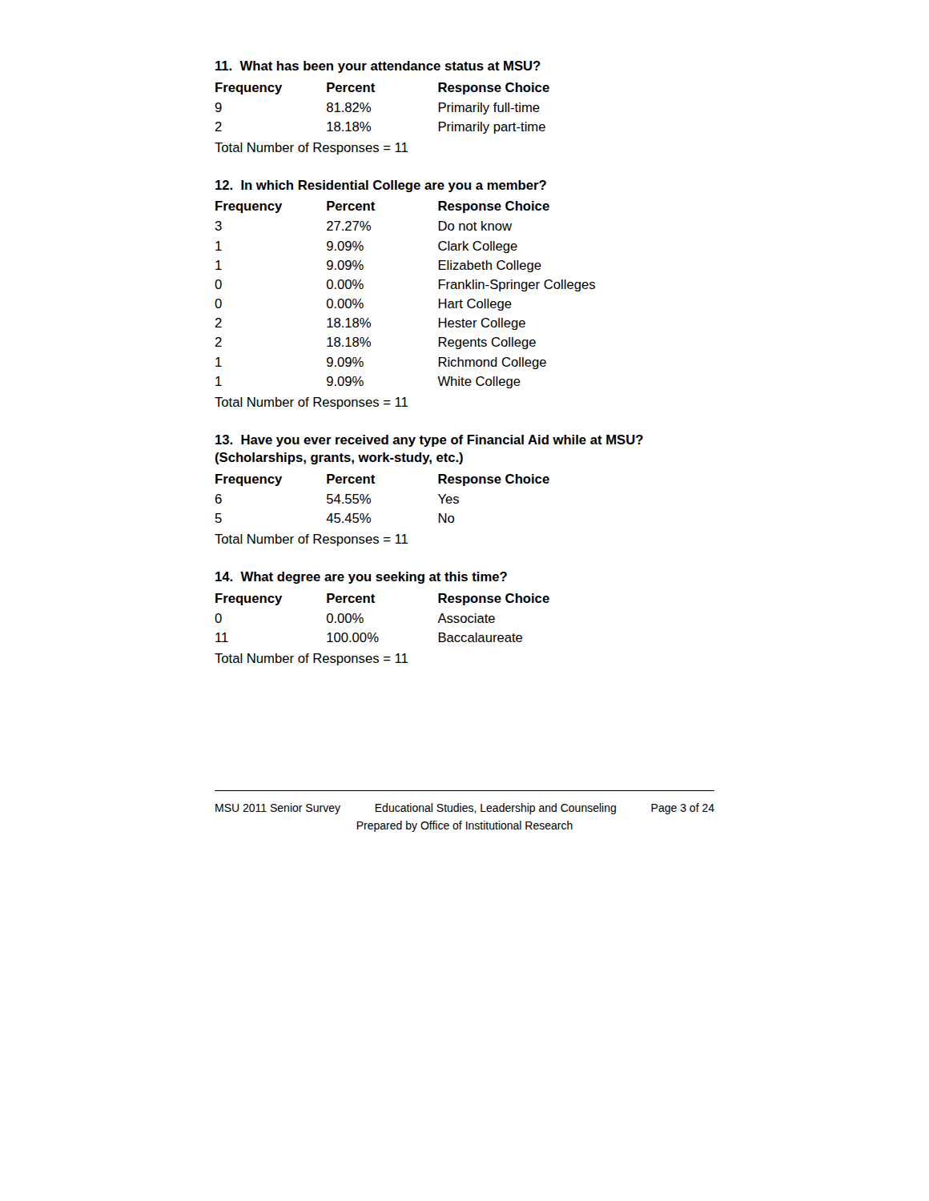11. What has been your attendance status at MSU?
| Frequency | Percent | Response Choice |
| --- | --- | --- |
| 9 | 81.82% | Primarily full-time |
| 2 | 18.18% | Primarily part-time |
Total Number of Responses = 11
12. In which Residential College are you a member?
| Frequency | Percent | Response Choice |
| --- | --- | --- |
| 3 | 27.27% | Do not know |
| 1 | 9.09% | Clark College |
| 1 | 9.09% | Elizabeth College |
| 0 | 0.00% | Franklin-Springer Colleges |
| 0 | 0.00% | Hart College |
| 2 | 18.18% | Hester College |
| 2 | 18.18% | Regents College |
| 1 | 9.09% | Richmond College |
| 1 | 9.09% | White College |
Total Number of Responses = 11
13. Have you ever received any type of Financial Aid while at MSU? (Scholarships, grants, work-study, etc.)
| Frequency | Percent | Response Choice |
| --- | --- | --- |
| 6 | 54.55% | Yes |
| 5 | 45.45% | No |
Total Number of Responses = 11
14. What degree are you seeking at this time?
| Frequency | Percent | Response Choice |
| --- | --- | --- |
| 0 | 0.00% | Associate |
| 11 | 100.00% | Baccalaureate |
Total Number of Responses = 11
MSU 2011 Senior Survey
Educational Studies, Leadership and Counseling
Page 3 of 24
Prepared by Office of Institutional Research